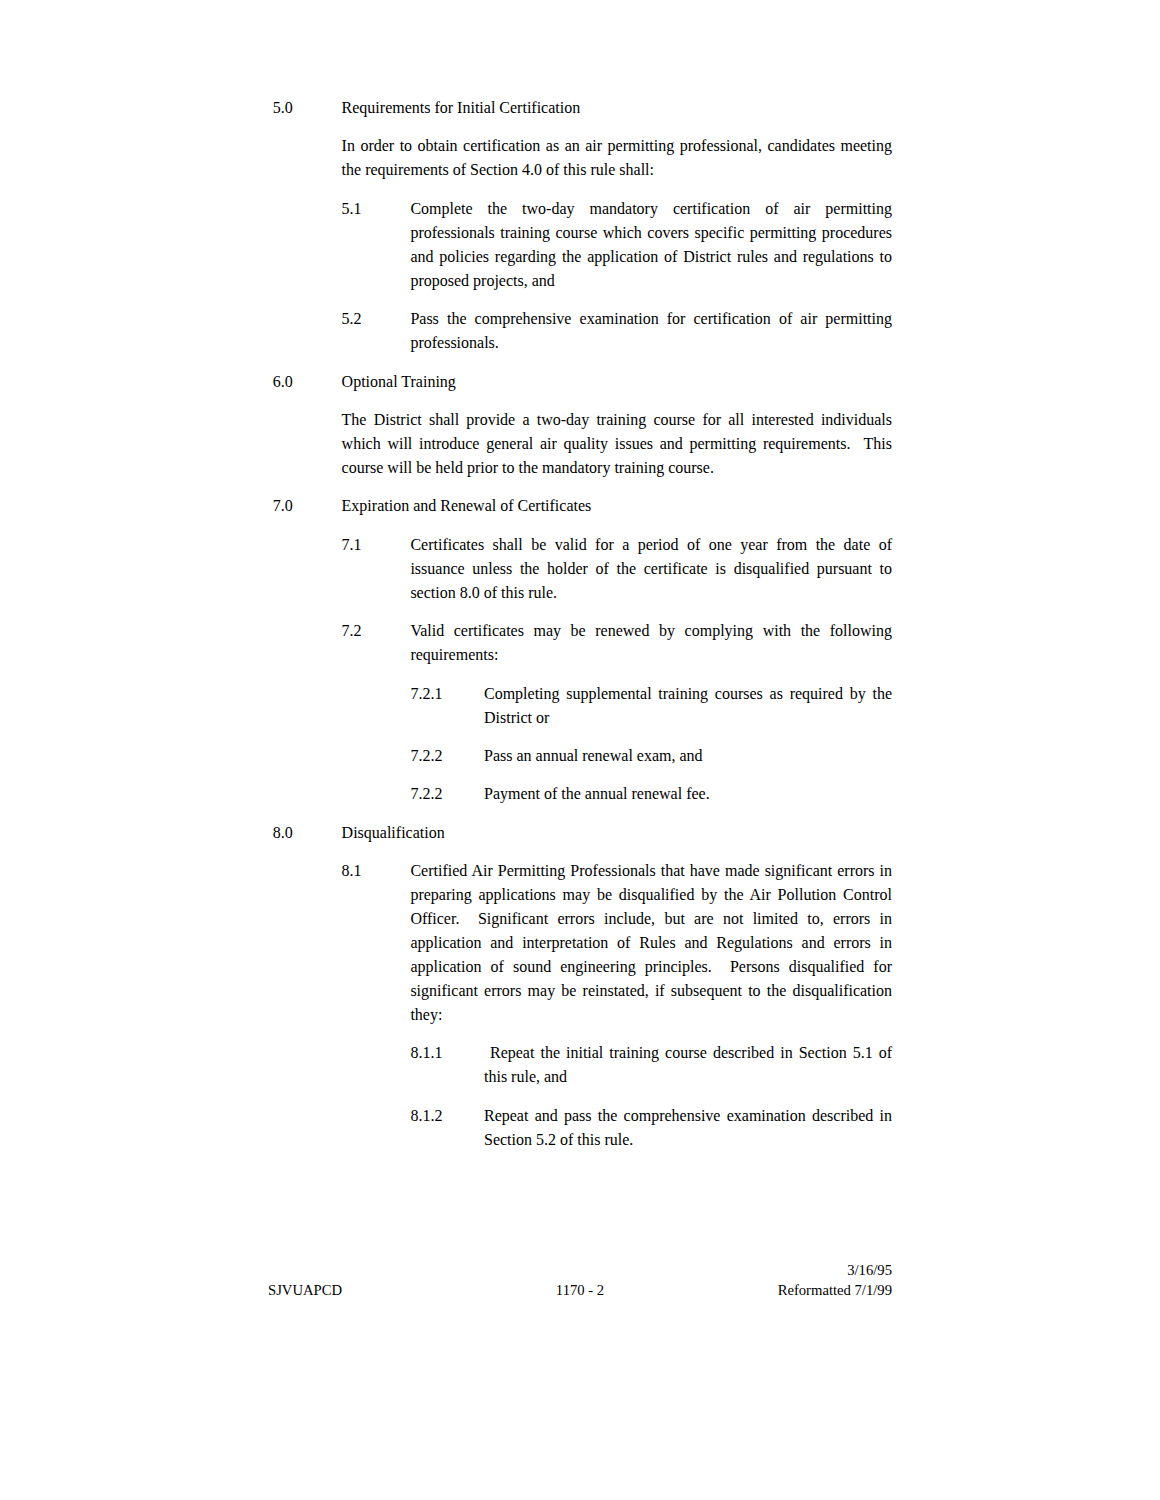5.0
Requirements for Initial Certification
In order to obtain certification as an air permitting professional, candidates meeting the requirements of Section 4.0 of this rule shall:
5.1
Complete the two-day mandatory certification of air permitting professionals training course which covers specific permitting procedures and policies regarding the application of District rules and regulations to proposed projects, and
5.2
Pass the comprehensive examination for certification of air permitting professionals.
6.0
Optional Training
The District shall provide a two-day training course for all interested individuals which will introduce general air quality issues and permitting requirements. This course will be held prior to the mandatory training course.
7.0
Expiration and Renewal of Certificates
7.1
Certificates shall be valid for a period of one year from the date of issuance unless the holder of the certificate is disqualified pursuant to section 8.0 of this rule.
7.2
Valid certificates may be renewed by complying with the following requirements:
7.2.1
Completing supplemental training courses as required by the District or
7.2.2
Pass an annual renewal exam, and
7.2.2
Payment of the annual renewal fee.
8.0
Disqualification
8.1
Certified Air Permitting Professionals that have made significant errors in preparing applications may be disqualified by the Air Pollution Control Officer. Significant errors include, but are not limited to, errors in application and interpretation of Rules and Regulations and errors in application of sound engineering principles. Persons disqualified for significant errors may be reinstated, if subsequent to the disqualification they:
8.1.1
Repeat the initial training course described in Section 5.1 of this rule, and
8.1.2
Repeat and pass the comprehensive examination described in Section 5.2 of this rule.
SJVUAPCD
1170 - 2
3/16/95
Reformatted 7/1/99